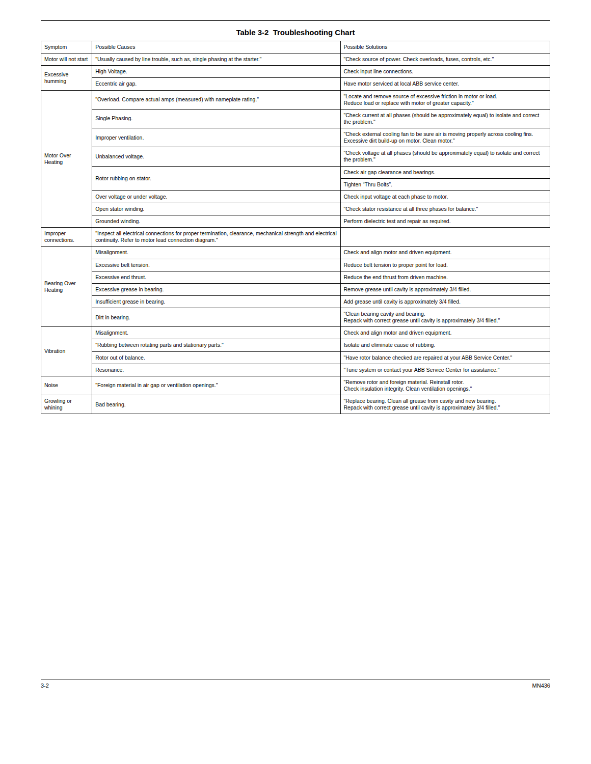Table 3-2 Troubleshooting Chart
| Symptom | Possible Causes | Possible Solutions |
| --- | --- | --- |
| Motor will not start | "Usually caused by line trouble, such as, single phasing at the starter." | "Check source of power. Check overloads, fuses, controls, etc." |
| Excessive humming | High Voltage. | Check input line connections. |
| Eccentric air gap. | Have motor serviced at local ABB service center. |
| Motor Over Heating | "Overload. Compare actual amps (measured) with nameplate rating." | "Locate and remove source of excessive friction in motor or load. Reduce load or replace with motor of greater capacity." |
| Single Phasing. | "Check current at all phases (should be approximately equal) to isolate and correct the problem." |
| Improper ventilation. | "Check external cooling fan to be sure air is moving properly across cooling fins. Excessive dirt build-up on motor. Clean motor." |
| Unbalanced voltage. | "Check voltage at all phases (should be approximately equal) to isolate and correct the problem." |
| Rotor rubbing on stator. | Check air gap clearance and bearings. |
| Tighten “Thru Bolts”. |
| Over voltage or under voltage. | Check input voltage at each phase to motor. |
| Open stator winding. | "Check stator resistance at all three phases for balance." |
| Grounded winding. | Perform dielectric test and repair as required. |
| Improper connections. | "Inspect all electrical connections for proper termination, clearance, mechanical strength and electrical continuity. Refer to motor lead connection diagram." |
| Bearing Over Heating | Misalignment. | Check and align motor and driven equipment. |
| Excessive belt tension. | Reduce belt tension to proper point for load. |
| Excessive end thrust. | Reduce the end thrust from driven machine. |
| Excessive grease in bearing. | Remove grease until cavity is approximately 3/4 filled. |
| Insufficient grease in bearing. | Add grease until cavity is approximately 3/4 filled. |
| Dirt in bearing. | "Clean bearing cavity and bearing. Repack with correct grease until cavity is approximately 3/4 filled." |
| Vibration | Misalignment. | Check and align motor and driven equipment. |
| "Rubbing between rotating parts and stationary parts." | Isolate and eliminate cause of rubbing. |
| Rotor out of balance. | "Have rotor balance checked are repaired at your ABB Service Center." |
| Resonance. | "Tune system or contact your ABB Service Center for assistance." |
| Noise | "Foreign material in air gap or ventilation openings." | "Remove rotor and foreign material. Reinstall rotor. Check insulation integrity. Clean ventilation openings." |
| Growling or whining | Bad bearing. | "Replace bearing. Clean all grease from cavity and new bearing. Repack with correct grease until cavity is approximately 3/4 filled." |
3-2
MN436